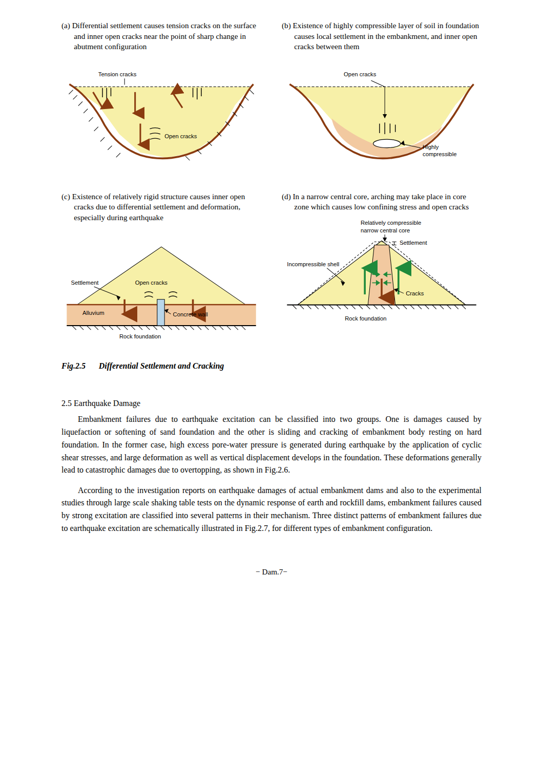(a) Differential settlement causes tension cracks on the surface and inner open cracks near the point of sharp change in abutment configuration
Tension cracks Open cracks
(b) Existence of highly compressible layer of soil in foundation causes local settlement in the embankment, and inner open cracks between them
Open cracks Highly compressible
(c) Existence of relatively rigid structure causes inner open cracks due to differential settlement and deformation, especially during earthquake
Settlement Open cracks Alluvium Concrete wall Rock foundation
(d) In a narrow central core, arching may take place in core zone which causes low confining stress and open cracks
Settlement Relatively compressible narrow central core Incompressible shell Cracks Rock foundation
Fig.2.5 Differential Settlement and Cracking
2.5 Earthquake Damage
Embankment failures due to earthquake excitation can be classified into two groups. One is damages caused by liquefaction or softening of sand foundation and the other is sliding and cracking of embankment body resting on hard foundation. In the former case, high excess pore-water pressure is generated during earthquake by the application of cyclic shear stresses, and large deformation as well as vertical displacement develops in the foundation. These deformations generally lead to catastrophic damages due to overtopping, as shown in Fig.2.6.
According to the investigation reports on earthquake damages of actual embankment dams and also to the experimental studies through large scale shaking table tests on the dynamic response of earth and rockfill dams, embankment failures caused by strong excitation are classified into several patterns in their mechanism. Three distinct patterns of embankment failures due to earthquake excitation are schematically illustrated in Fig.2.7, for different types of embankment configuration.
− Dam.7−